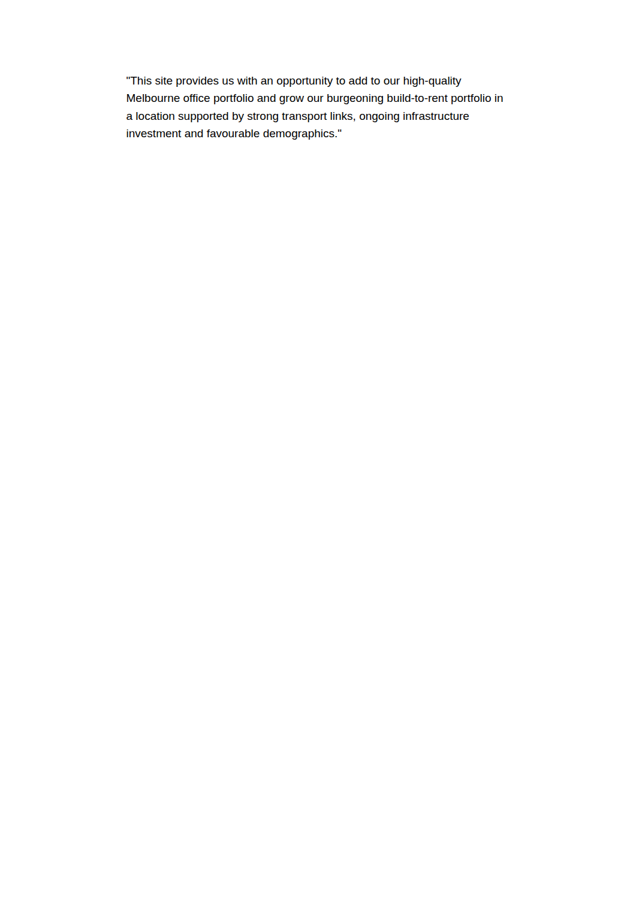"This site provides us with an opportunity to add to our high-quality Melbourne office portfolio and grow our burgeoning build-to-rent portfolio in a location supported by strong transport links, ongoing infrastructure investment and favourable demographics."